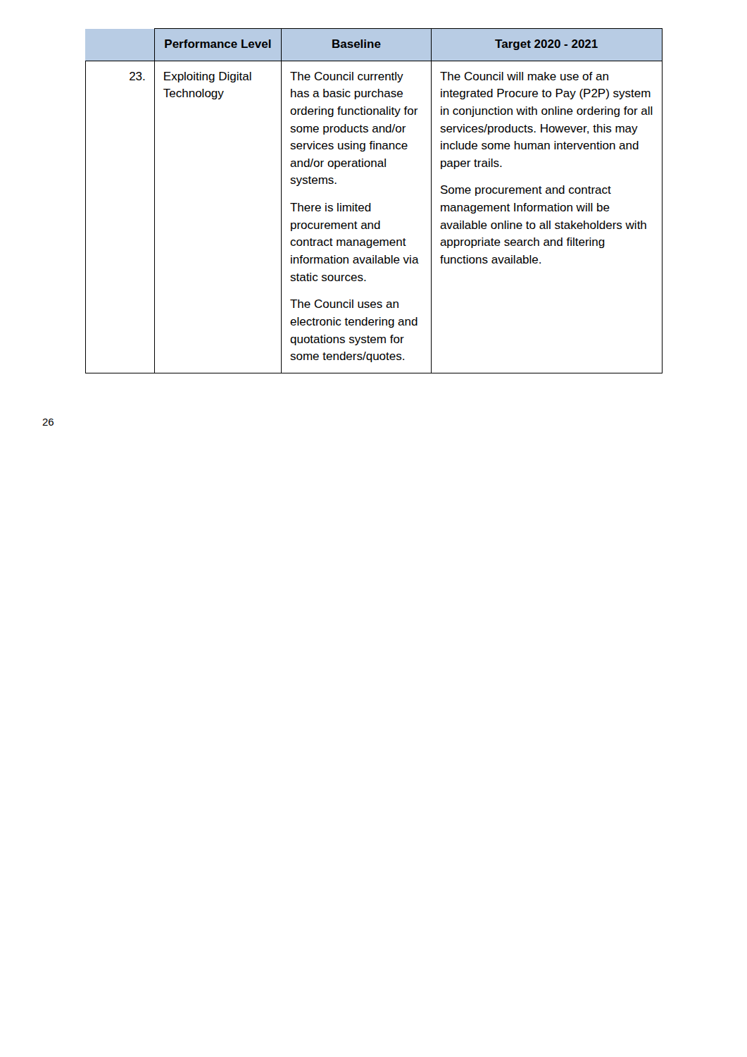| | Performance Level | Baseline | Target 2020 - 2021 |
| --- | --- | --- | --- |
| 23. | Exploiting Digital Technology | The Council currently has a basic purchase ordering functionality for some products and/or services using finance and/or operational systems. There is limited procurement and contract management information available via static sources. The Council uses an electronic tendering and quotations system for some tenders/quotes. | The Council will make use of an integrated Procure to Pay (P2P) system in conjunction with online ordering for all services/products. However, this may include some human intervention and paper trails. Some procurement and contract management Information will be available online to all stakeholders with appropriate search and filtering functions available. |
26